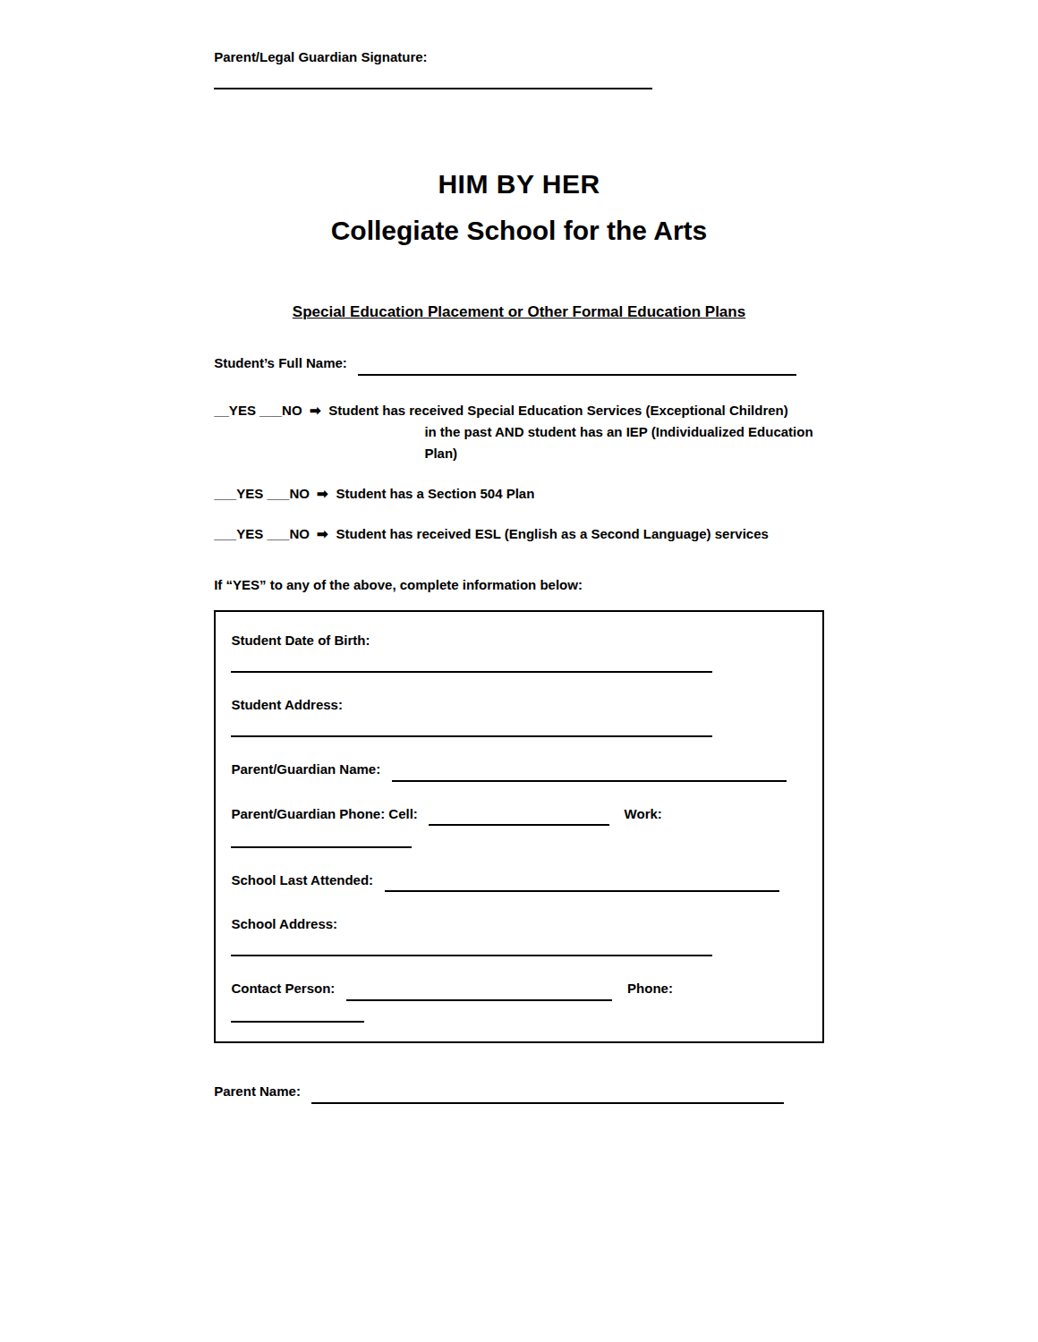Parent/Legal Guardian Signature:
HIM BY HER
Collegiate School for the Arts
Special Education Placement or Other Formal Education Plans
Student’s Full Name:
__YES ___NO ➡ Student has received Special Education Services (Exceptional Children) in the past AND student has an IEP (Individualized Education Plan)
___YES ___NO ➡ Student has a Section 504 Plan
___YES ___NO ➡ Student has received ESL (English as a Second Language) services
If “YES” to any of the above, complete information below:
Student Date of Birth:
Student Address:
Parent/Guardian Name:
Parent/Guardian Phone: Cell: Work:
School Last Attended:
School Address:
Contact Person: Phone:
Parent Name: